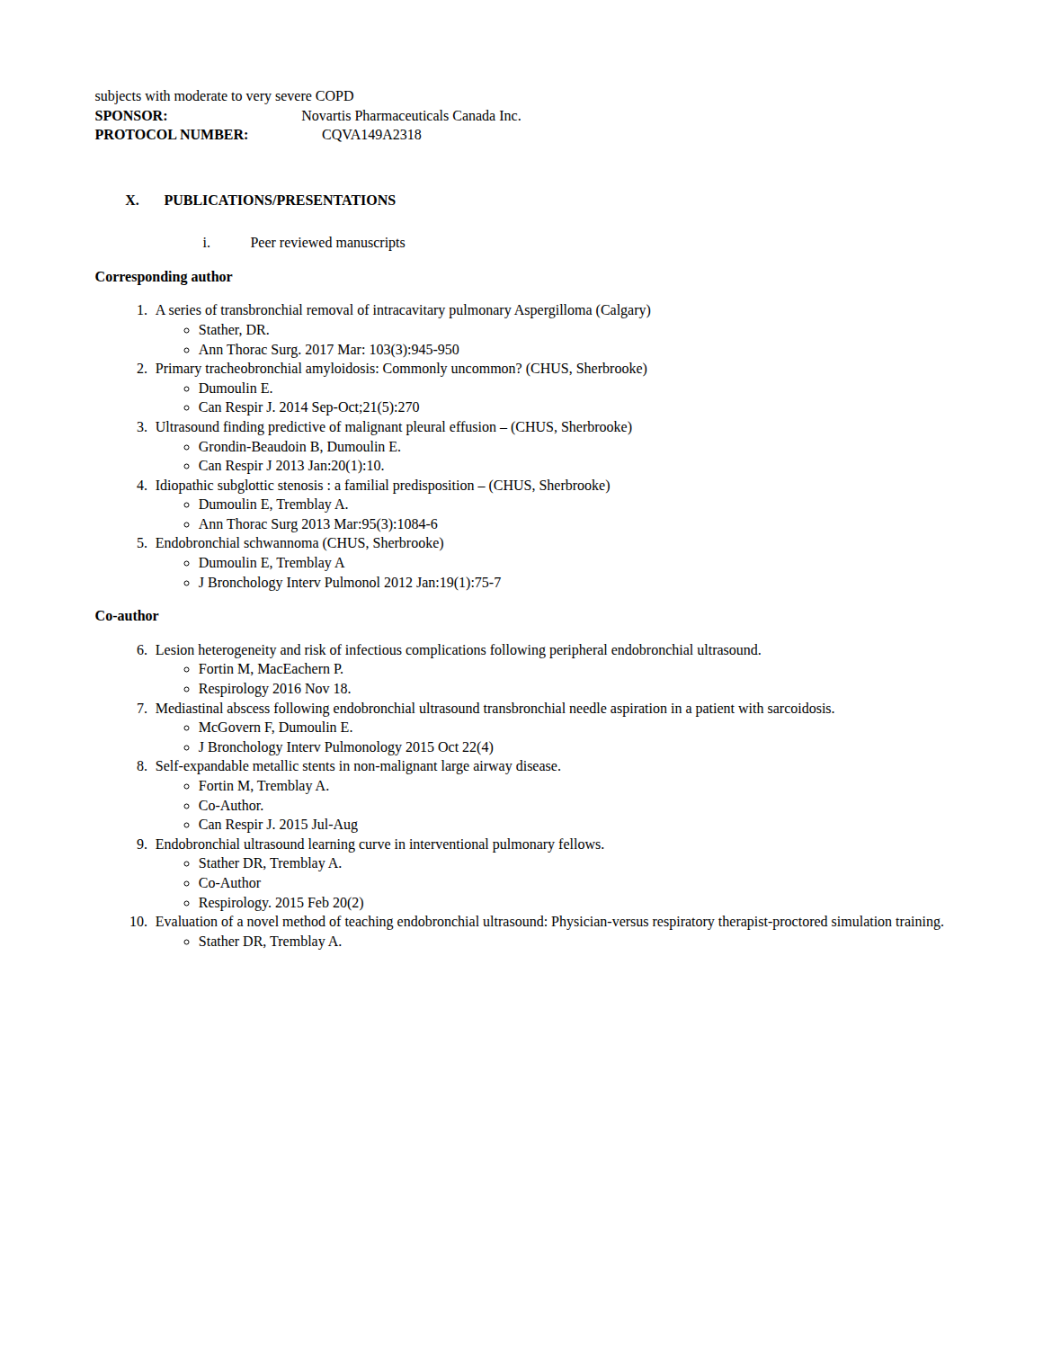subjects with moderate to very severe COPD
SPONSOR: Novartis Pharmaceuticals Canada Inc.
PROTOCOL NUMBER: CQVA149A2318
X. PUBLICATIONS/PRESENTATIONS
i. Peer reviewed manuscripts
Corresponding author
A series of transbronchial removal of intracavitary pulmonary Aspergilloma (Calgary)
Stather, DR.
Ann Thorac Surg. 2017 Mar: 103(3):945-950
Primary tracheobronchial amyloidosis: Commonly uncommon? (CHUS, Sherbrooke)
Dumoulin E.
Can Respir J. 2014 Sep-Oct;21(5):270
Ultrasound finding predictive of malignant pleural effusion – (CHUS, Sherbrooke)
Grondin-Beaudoin B, Dumoulin E.
Can Respir J 2013 Jan:20(1):10.
Idiopathic subglottic stenosis : a familial predisposition – (CHUS, Sherbrooke)
Dumoulin E, Tremblay A.
Ann Thorac Surg 2013 Mar:95(3):1084-6
Endobronchial schwannoma (CHUS, Sherbrooke)
Dumoulin E, Tremblay A
J Bronchology Interv Pulmonol 2012 Jan:19(1):75-7
Co-author
Lesion heterogeneity and risk of infectious complications following peripheral endobronchial ultrasound.
Fortin M, MacEachern P.
Respirology 2016 Nov 18.
Mediastinal abscess following endobronchial ultrasound transbronchial needle aspiration in a patient with sarcoidosis.
McGovern F, Dumoulin E.
J Bronchology Interv Pulmonology 2015 Oct 22(4)
Self-expandable metallic stents in non-malignant large airway disease.
Fortin M, Tremblay A.
Co-Author.
Can Respir J. 2015 Jul-Aug
Endobronchial ultrasound learning curve in interventional pulmonary fellows.
Stather DR, Tremblay A.
Co-Author
Respirology. 2015 Feb 20(2)
Evaluation of a novel method of teaching endobronchial ultrasound: Physician-versus respiratory therapist-proctored simulation training.
Stather DR, Tremblay A.